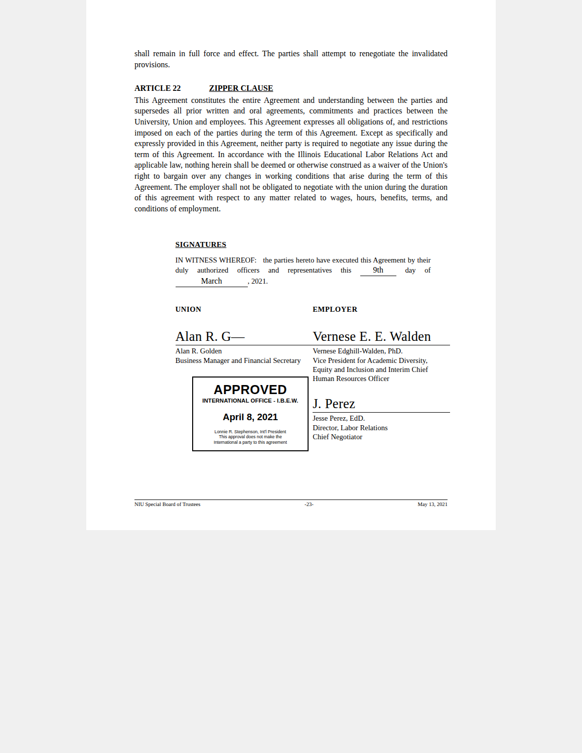shall remain in full force and effect. The parties shall attempt to renegotiate the invalidated provisions.
ARTICLE 22 ZIPPER CLAUSE
This Agreement constitutes the entire Agreement and understanding between the parties and supersedes all prior written and oral agreements, commitments and practices between the University, Union and employees. This Agreement expresses all obligations of, and restrictions imposed on each of the parties during the term of this Agreement. Except as specifically and expressly provided in this Agreement, neither party is required to negotiate any issue during the term of this Agreement. In accordance with the Illinois Educational Labor Relations Act and applicable law, nothing herein shall be deemed or otherwise construed as a waiver of the Union's right to bargain over any changes in working conditions that arise during the term of this Agreement. The employer shall not be obligated to negotiate with the union during the duration of this agreement with respect to any matter related to wages, hours, benefits, terms, and conditions of employment.
SIGNATURES
IN WITNESS WHEREOF: the parties hereto have executed this Agreement by their duly authorized officers and representatives this 9th day of March, 2021.
| UNION Alan R. G— Alan R. Golden Business Manager and Financial Secretary APPROVED INTERNATIONAL OFFICE - I.B.E.W. April 8, 2021 Lonnie R. Stephenson, Int'l President This approval does not make the International a party to this agreement | EMPLOYER Vernese E. E. Walden Vernese Edghill-Walden, PhD. Vice President for Academic Diversity, Equity and Inclusion and Interim Chief Human Resources Officer J. Perez Jesse Perez, EdD. Director, Labor Relations Chief Negotiator |
NIU Special Board of Trustees -23- May 13, 2021